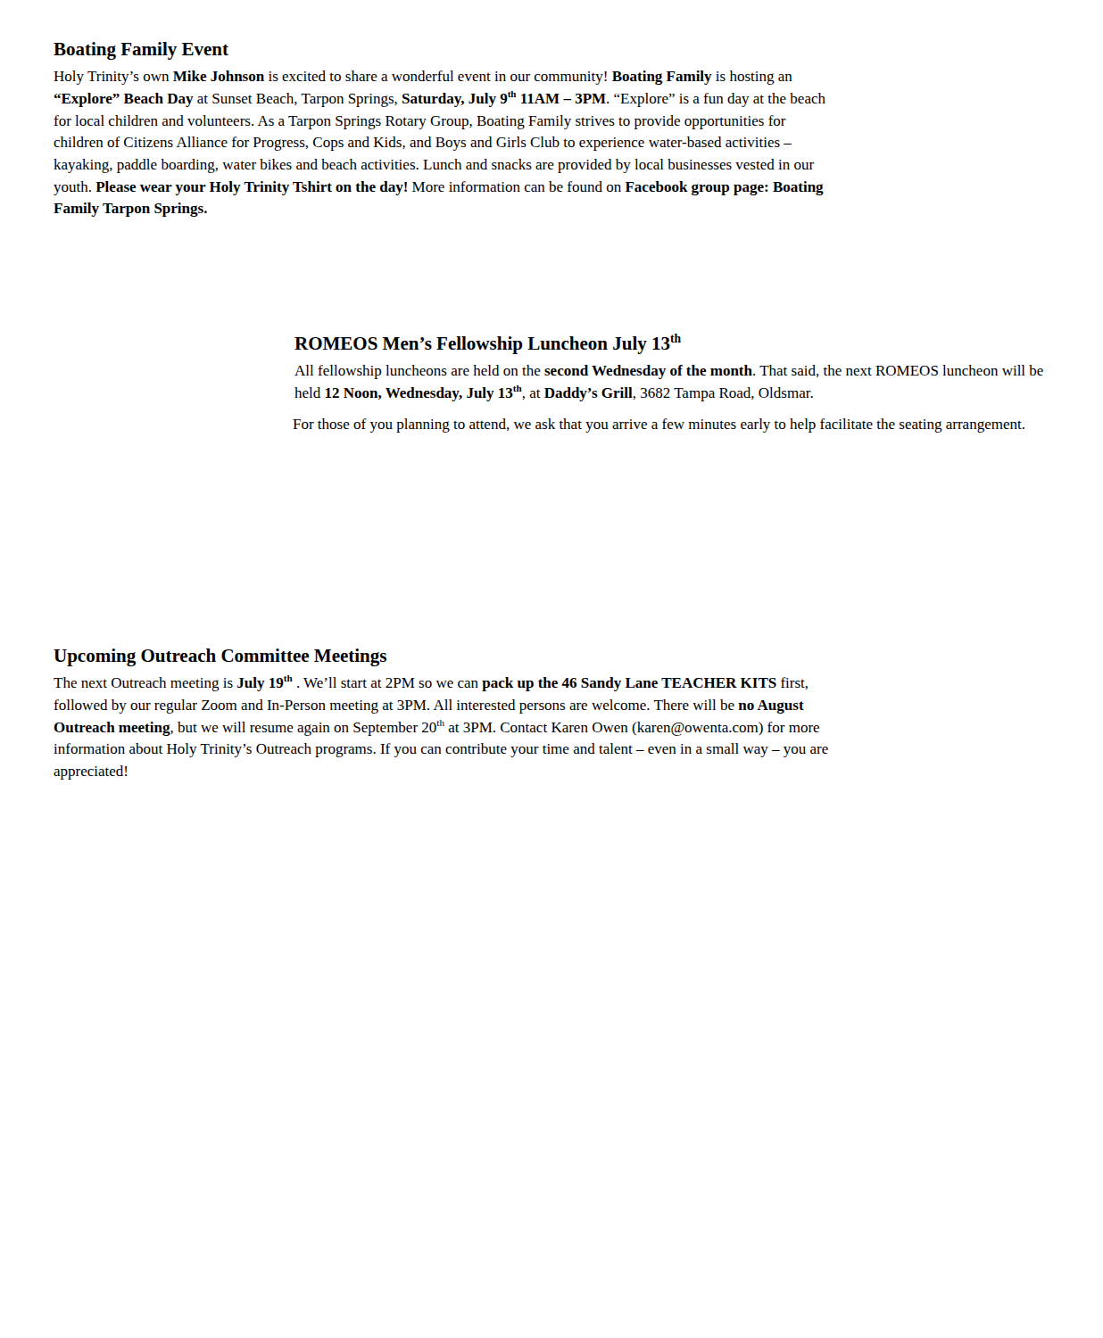Boating Family Event
Holy Trinity’s own Mike Johnson is excited to share a wonderful event in our community! Boating Family is hosting an “Explore” Beach Day at Sunset Beach, Tarpon Springs, Saturday, July 9th 11AM – 3PM. “Explore” is a fun day at the beach for local children and volunteers. As a Tarpon Springs Rotary Group, Boating Family strives to provide opportunities for children of Citizens Alliance for Progress, Cops and Kids, and Boys and Girls Club to experience water-based activities – kayaking, paddle boarding, water bikes and beach activities. Lunch and snacks are provided by local businesses vested in our youth. Please wear your Holy Trinity Tshirt on the day! More information can be found on Facebook group page: Boating Family Tarpon Springs.
ROMEOS Men’s Fellowship Luncheon July 13th
All fellowship luncheons are held on the second Wednesday of the month. That said, the next ROMEOS luncheon will be held 12 Noon, Wednesday, July 13th, at Daddy’s Grill, 3682 Tampa Road, Oldsmar.
For those of you planning to attend, we ask that you arrive a few minutes early to help facilitate the seating arrangement.
Upcoming Outreach Committee Meetings
The next Outreach meeting is July 19th . We’ll start at 2PM so we can pack up the 46 Sandy Lane TEACHER KITS first, followed by our regular Zoom and In-Person meeting at 3PM. All interested persons are welcome. There will be no August Outreach meeting, but we will resume again on September 20th at 3PM. Contact Karen Owen (karen@owenta.com) for more information about Holy Trinity’s Outreach programs. If you can contribute your time and talent – even in a small way – you are appreciated!